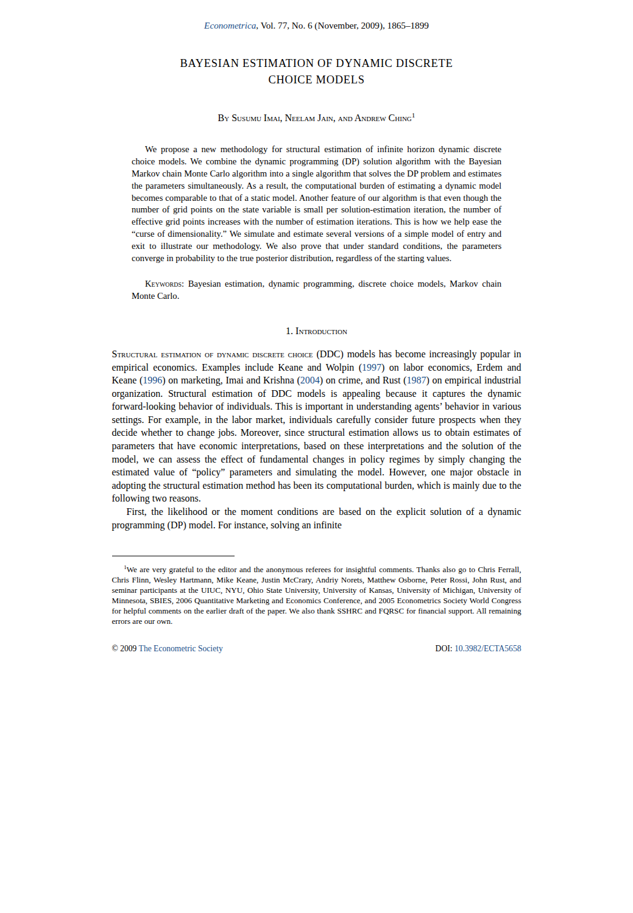Econometrica, Vol. 77, No. 6 (November, 2009), 1865–1899
Bayesian Estimation of Dynamic Discrete
Choice Models
By Susumu Imai, Neelam Jain, and Andrew Ching1
We propose a new methodology for structural estimation of infinite horizon dynamic discrete choice models. We combine the dynamic programming (DP) solution algorithm with the Bayesian Markov chain Monte Carlo algorithm into a single algorithm that solves the DP problem and estimates the parameters simultaneously. As a result, the computational burden of estimating a dynamic model becomes comparable to that of a static model. Another feature of our algorithm is that even though the number of grid points on the state variable is small per solution-estimation iteration, the number of effective grid points increases with the number of estimation iterations. This is how we help ease the “curse of dimensionality.” We simulate and estimate several versions of a simple model of entry and exit to illustrate our methodology. We also prove that under standard conditions, the parameters converge in probability to the true posterior distribution, regardless of the starting values.
Keywords: Bayesian estimation, dynamic programming, discrete choice models, Markov chain Monte Carlo.
1. Introduction
Structural estimation of dynamic discrete choice (DDC) models has become increasingly popular in empirical economics. Examples include Keane and Wolpin (1997) on labor economics, Erdem and Keane (1996) on marketing, Imai and Krishna (2004) on crime, and Rust (1987) on empirical industrial organization. Structural estimation of DDC models is appealing because it captures the dynamic forward-looking behavior of individuals. This is important in understanding agents’ behavior in various settings. For example, in the labor market, individuals carefully consider future prospects when they decide whether to change jobs. Moreover, since structural estimation allows us to obtain estimates of parameters that have economic interpretations, based on these interpretations and the solution of the model, we can assess the effect of fundamental changes in policy regimes by simply changing the estimated value of “policy” parameters and simulating the model. However, one major obstacle in adopting the structural estimation method has been its computational burden, which is mainly due to the following two reasons.
First, the likelihood or the moment conditions are based on the explicit solution of a dynamic programming (DP) model. For instance, solving an infinite
1We are very grateful to the editor and the anonymous referees for insightful comments. Thanks also go to Chris Ferrall, Chris Flinn, Wesley Hartmann, Mike Keane, Justin McCrary, Andriy Norets, Matthew Osborne, Peter Rossi, John Rust, and seminar participants at the UIUC, NYU, Ohio State University, University of Kansas, University of Michigan, University of Minnesota, SBIES, 2006 Quantitative Marketing and Economics Conference, and 2005 Econometrics Society World Congress for helpful comments on the earlier draft of the paper. We also thank SSHRC and FQRSC for financial support. All remaining errors are our own.
© 2009 The Econometric Society DOI: 10.3982/ECTA5658